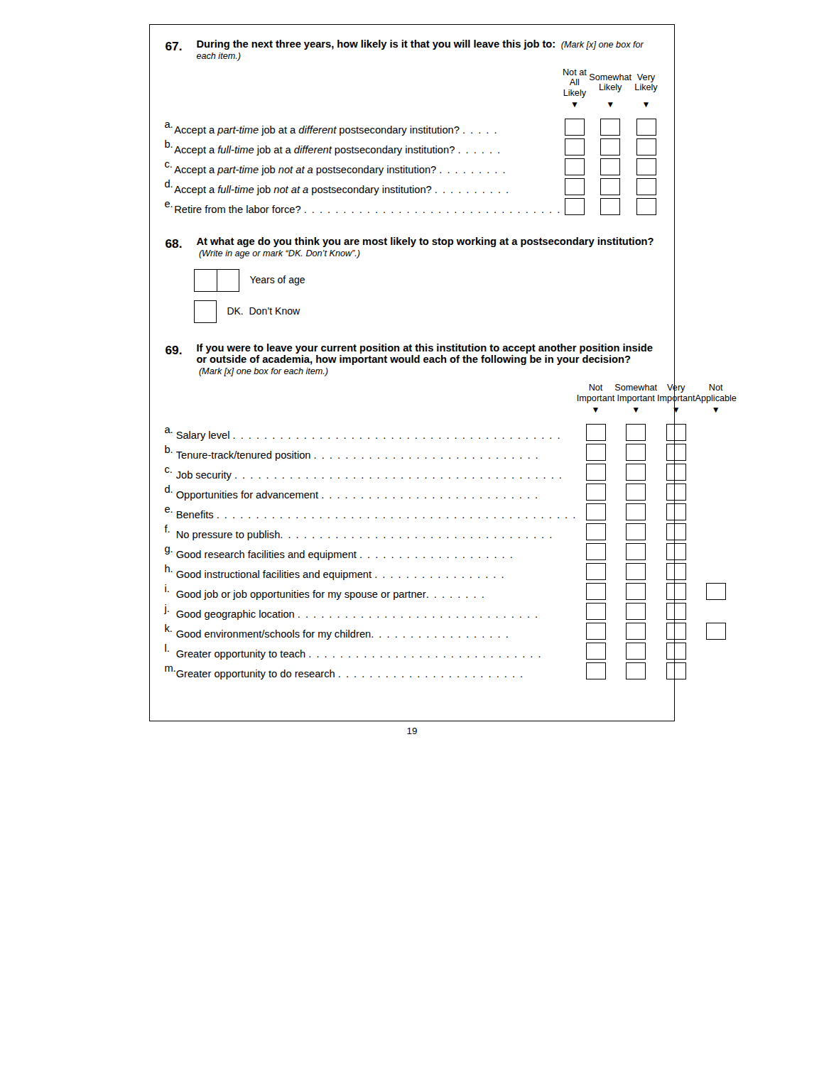| 67. | During the next three years, how likely is it that you will leave this job to: (Mark [x] one box for each item.) |
| | | Not at All Likely | Somewhat Likely | Very Likely |
| | | ▼ | ▼ | ▼ |
| a. | Accept a part-time job at a different postsecondary institution? . . . . . | | | |
| b. | Accept a full-time job at a different postsecondary institution? . . . . . . | | | |
| c. | Accept a part-time job not at a postsecondary institution? . . . . . . . . . | | | |
| d. | Accept a full-time job not at a postsecondary institution? . . . . . . . . . . | | | |
| e. | Retire from the labor force? . . . . . . . . . . . . . . . . . . . . . . . . . . . . . . . . . | | | |
| 68. | At what age do you think you are most likely to stop working at a postsecondary institution? (Write in age or mark “DK. Don’t Know”.) |
Years of age
DK. Don’t Know
| 69. | If you were to leave your current position at this institution to accept another position inside or outside of academia, how important would each of the following be in your decision? (Mark [x] one box for each item.) |
| | | Not Important | Somewhat Important | Very Important | Not Applicable |
| | | ▼ | ▼ | ▼ | ▼ |
| a. | Salary level . . . . . . . . . . . . . . . . . . . . . . . . . . . . . . . . . . . . . . . . . . | | | | |
| b. | Tenure-track/tenured position . . . . . . . . . . . . . . . . . . . . . . . . . . . . . | | | | |
| c. | Job security . . . . . . . . . . . . . . . . . . . . . . . . . . . . . . . . . . . . . . . . . . | | | | |
| d. | Opportunities for advancement . . . . . . . . . . . . . . . . . . . . . . . . . . . . | | | | |
| e. | Benefits . . . . . . . . . . . . . . . . . . . . . . . . . . . . . . . . . . . . . . . . . . . . . . | | | | |
| f. | No pressure to publish . . . . . . . . . . . . . . . . . . . . . . . . . . . . . . . . . . . | | | | |
| g. | Good research facilities and equipment . . . . . . . . . . . . . . . . . . . . | | | | |
| h. | Good instructional facilities and equipment . . . . . . . . . . . . . . . . . | | | | |
| i. | Good job or job opportunities for my spouse or partner . . . . . . . . | | | | |
| j. | Good geographic location . . . . . . . . . . . . . . . . . . . . . . . . . . . . . . . | | | | |
| k. | Good environment/schools for my children . . . . . . . . . . . . . . . . . . | | | | |
| l. | Greater opportunity to teach . . . . . . . . . . . . . . . . . . . . . . . . . . . . . . | | | | |
| m. | Greater opportunity to do research . . . . . . . . . . . . . . . . . . . . . . . . | | | | |
19